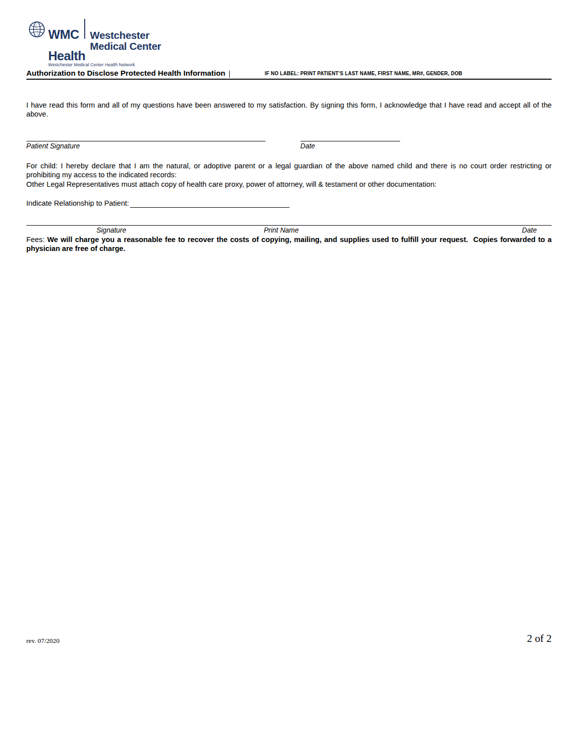WMC Westchester
Medical Center
Health
Westchester Medical Center Health Network
Authorization to Disclose Protected Health Information
IF NO LABEL: PRINT PATIENT’S LAST NAME, FIRST NAME, MR#, GENDER, DOB
I have read this form and all of my questions have been answered to my satisfaction. By signing this form, I acknowledge that I have read and accept all of the above.
Patient Signature
Date
For child: I hereby declare that I am the natural, or adoptive parent or a legal guardian of the above named child and there is no court order restricting or prohibiting my access to the indicated records:
Other Legal Representatives must attach copy of health care proxy, power of attorney, will & testament or other documentation:
Indicate Relationship to Patient:
Signature
Print Name
Date
Fees: We will charge you a reasonable fee to recover the costs of copying, mailing, and supplies used to fulfill your request. Copies forwarded to a physician are free of charge.
rev. 07/2020
2 of 2